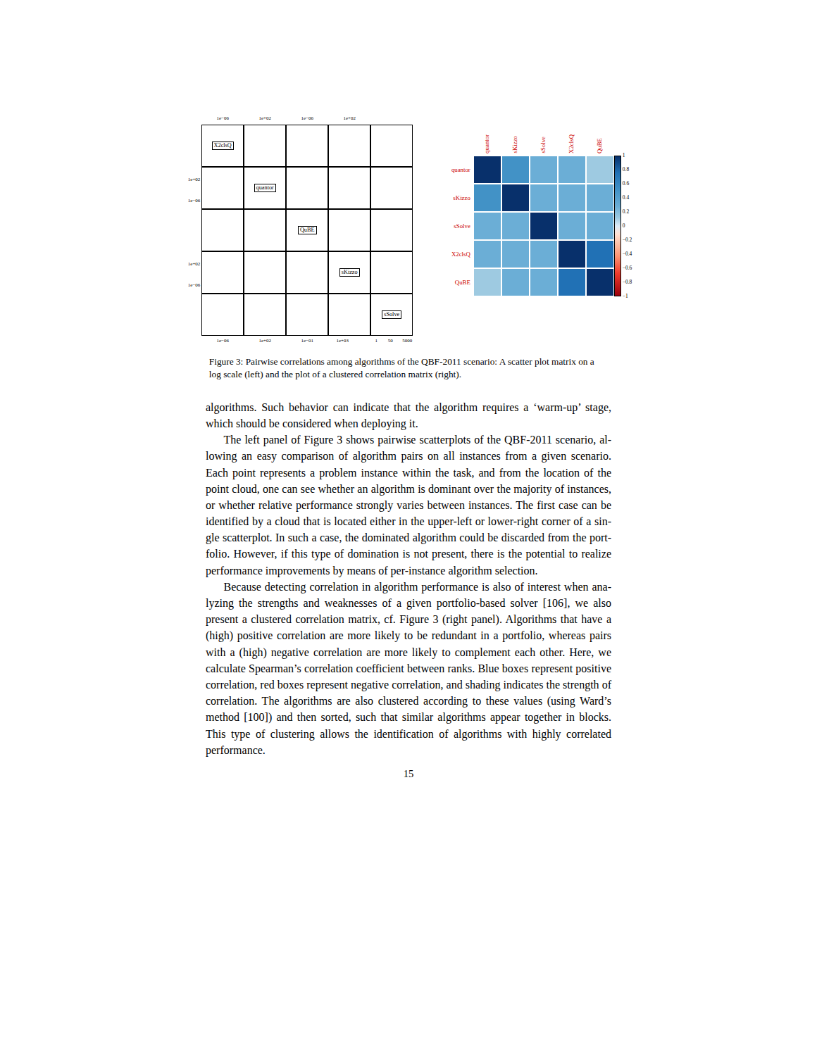1e−06 1e+02 1e−06 1e+02
1e+02 1e−06 1e+02 1e−06
X2clsQ
quantor
QuBE
sKizzo
sSolve
1e−06 1e+02 1e−01 1e+03 1 50 5000
quantor
sKizzo
sSolve
X2clsQ
QuBE
quantor
1 0.8 0.6 0.4 0.2 0 −0.2 −0.4 −0.6 −0.8 −1
sKizzo
sSolve
X2clsQ
QuBE
Figure 3: Pairwise correlations among algorithms of the QBF-2011 scenario: A scatter plot matrix on a log scale (left) and the plot of a clustered correlation matrix (right).
algorithms. Such behavior can indicate that the algorithm requires a ‘warm-up’ stage, which should be considered when deploying it.
The left panel of Figure 3 shows pairwise scatterplots of the QBF-2011 scenario, allowing an easy comparison of algorithm pairs on all instances from a given scenario. Each point represents a problem instance within the task, and from the location of the point cloud, one can see whether an algorithm is dominant over the majority of instances, or whether relative performance strongly varies between instances. The first case can be identified by a cloud that is located either in the upper-left or lower-right corner of a single scatterplot. In such a case, the dominated algorithm could be discarded from the portfolio. However, if this type of domination is not present, there is the potential to realize performance improvements by means of per-instance algorithm selection.
Because detecting correlation in algorithm performance is also of interest when analyzing the strengths and weaknesses of a given portfolio-based solver [106], we also present a clustered correlation matrix, cf. Figure 3 (right panel). Algorithms that have a (high) positive correlation are more likely to be redundant in a portfolio, whereas pairs with a (high) negative correlation are more likely to complement each other. Here, we calculate Spearman’s correlation coefficient between ranks. Blue boxes represent positive correlation, red boxes represent negative correlation, and shading indicates the strength of correlation. The algorithms are also clustered according to these values (using Ward’s method [100]) and then sorted, such that similar algorithms appear together in blocks. This type of clustering allows the identification of algorithms with highly correlated performance.
15